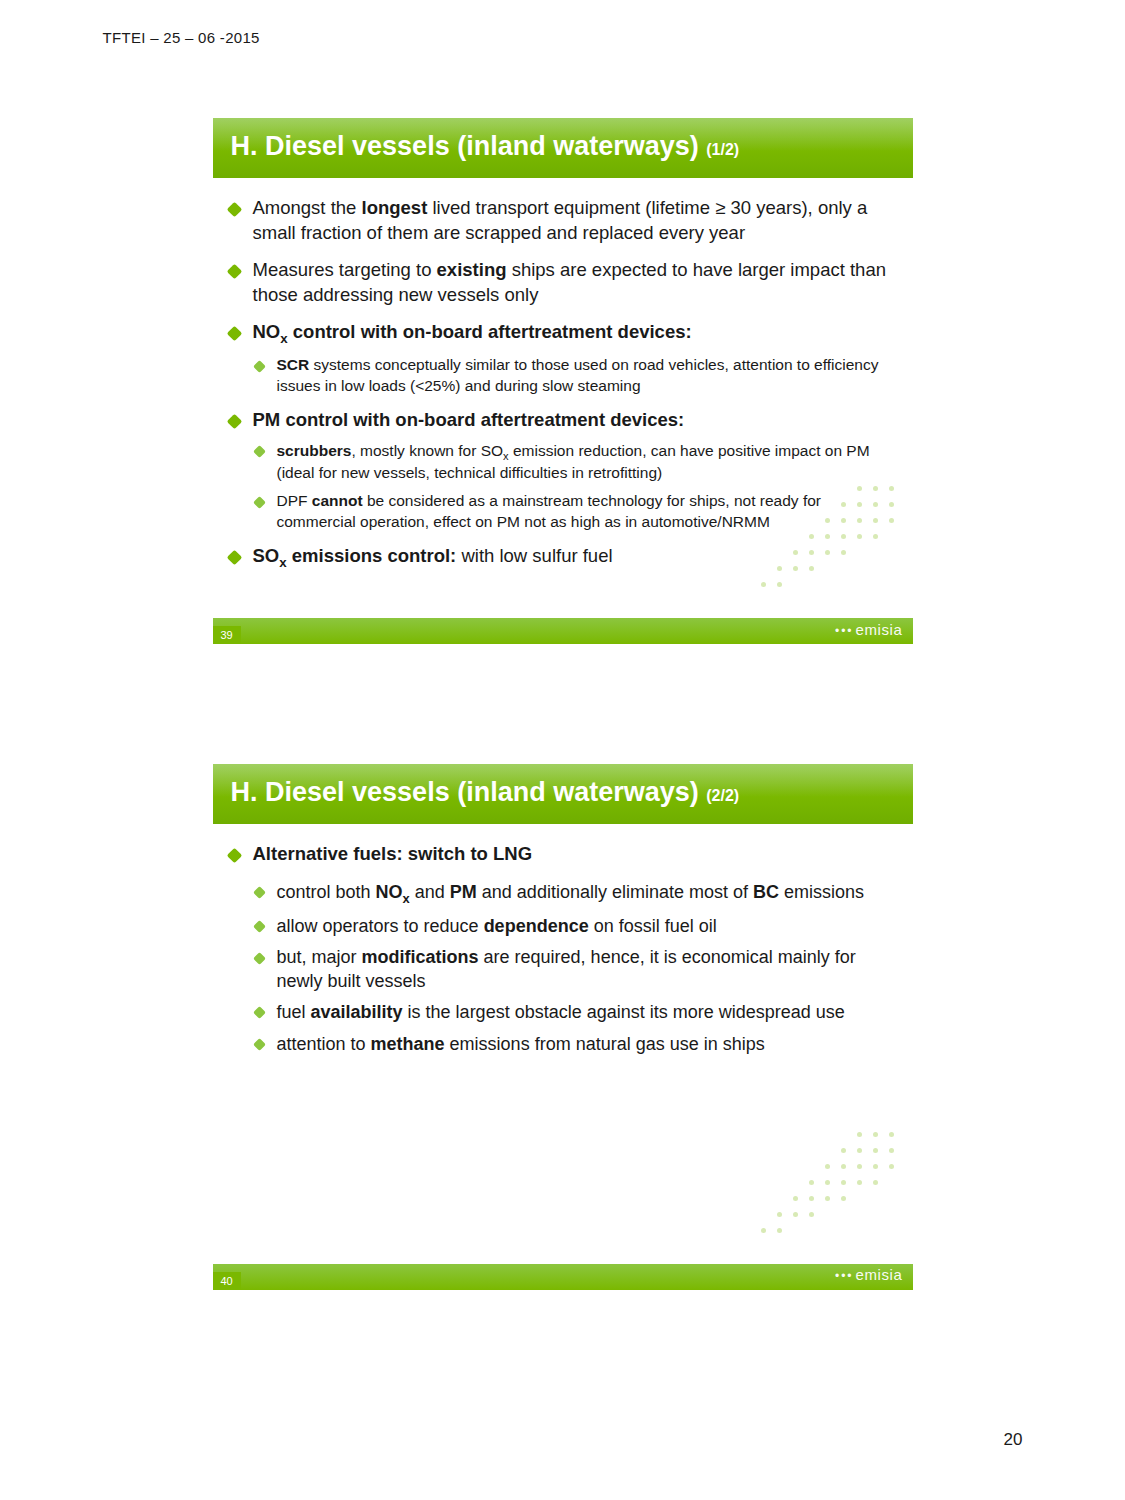TFTEI – 25 – 06 -2015
H. Diesel vessels (inland waterways) (1/2)
Amongst the longest lived transport equipment (lifetime ≥ 30 years), only a small fraction of them are scrapped and replaced every year
Measures targeting to existing ships are expected to have larger impact than those addressing new vessels only
NOx control with on-board aftertreatment devices:
SCR systems conceptually similar to those used on road vehicles, attention to efficiency issues in low loads (<25%) and during slow steaming
PM control with on-board aftertreatment devices:
scrubbers, mostly known for SOx emission reduction, can have positive impact on PM (ideal for new vessels, technical difficulties in retrofitting)
DPF cannot be considered as a mainstream technology for ships, not ready for commercial operation, effect on PM not as high as in automotive/NRMM
SOx emissions control: with low sulfur fuel
39
•••emisia
H. Diesel vessels (inland waterways) (2/2)
Alternative fuels: switch to LNG
control both NOx and PM and additionally eliminate most of BC emissions
allow operators to reduce dependence on fossil fuel oil
but, major modifications are required, hence, it is economical mainly for newly built vessels
fuel availability is the largest obstacle against its more widespread use
attention to methane emissions from natural gas use in ships
40
•••emisia
20